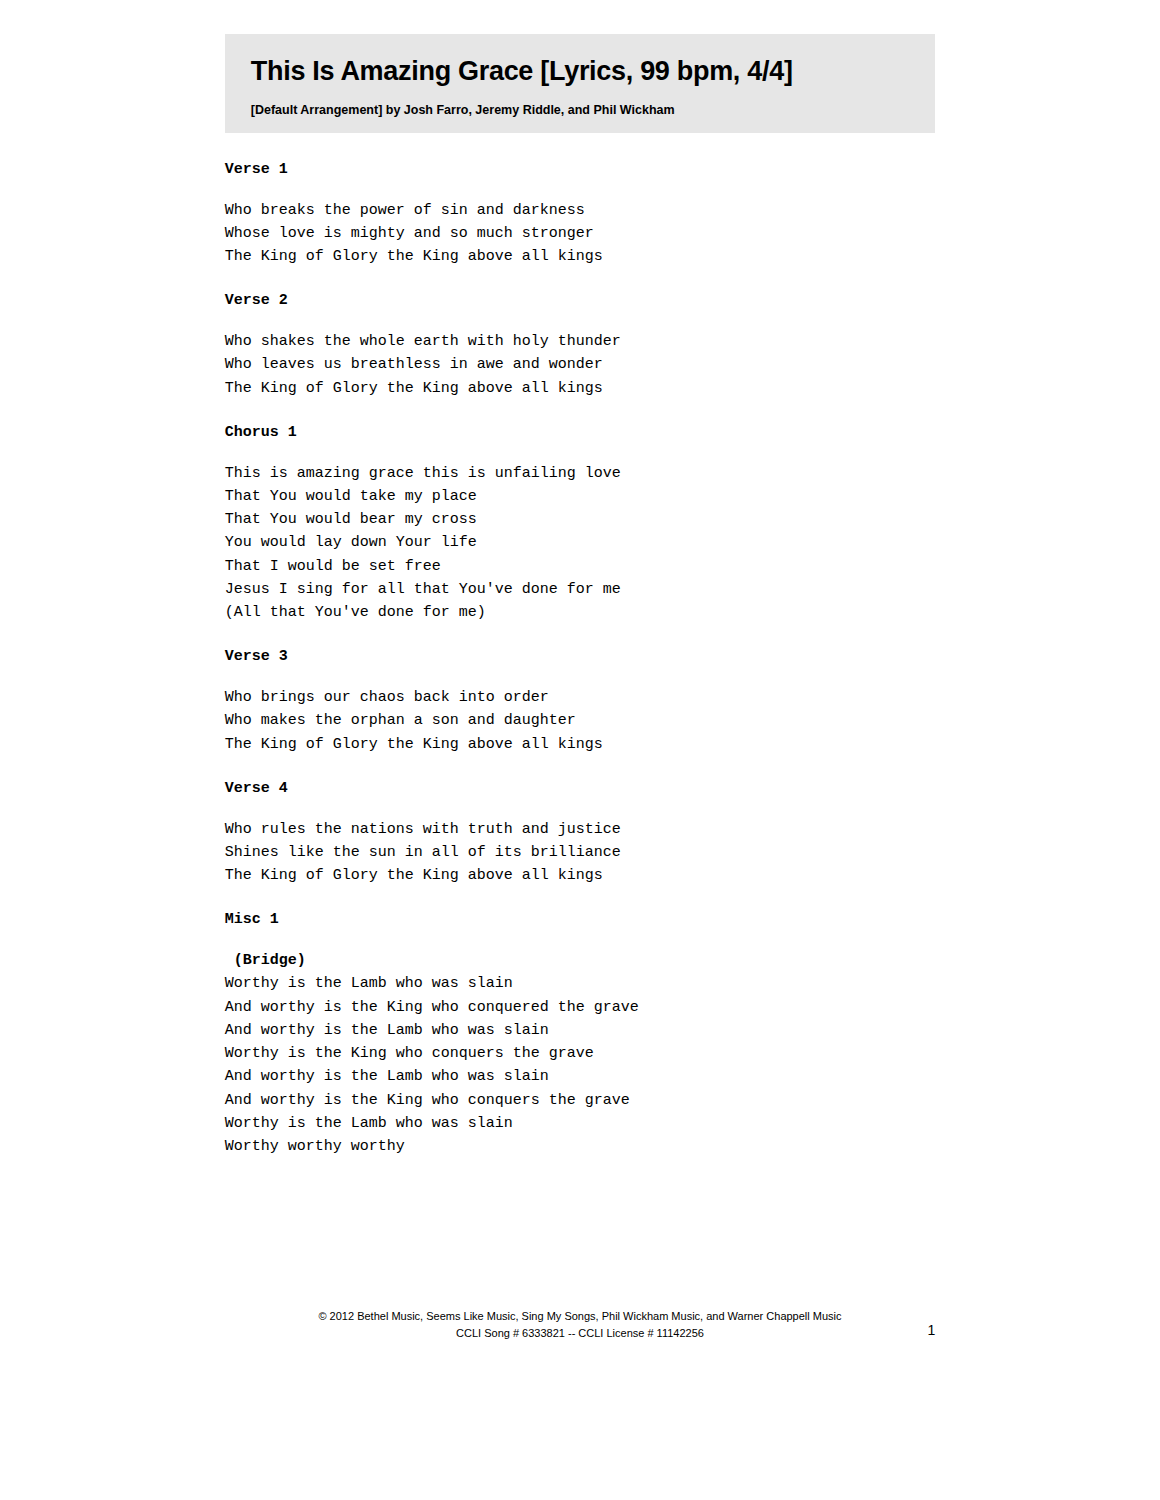This Is Amazing Grace [Lyrics, 99 bpm, 4/4]
[Default Arrangement] by Josh Farro, Jeremy Riddle, and Phil Wickham
Verse 1
Who breaks the power of sin and darkness Whose love is mighty and so much stronger The King of Glory the King above all kings
Verse 2
Who shakes the whole earth with holy thunder Who leaves us breathless in awe and wonder The King of Glory the King above all kings
Chorus 1
This is amazing grace this is unfailing love That You would take my place That You would bear my cross You would lay down Your life That I would be set free Jesus I sing for all that You've done for me (All that You've done for me)
Verse 3
Who brings our chaos back into order Who makes the orphan a son and daughter The King of Glory the King above all kings
Verse 4
Who rules the nations with truth and justice Shines like the sun in all of its brilliance The King of Glory the King above all kings
Misc 1
(Bridge) Worthy is the Lamb who was slain And worthy is the King who conquered the grave And worthy is the Lamb who was slain Worthy is the King who conquers the grave And worthy is the Lamb who was slain And worthy is the King who conquers the grave Worthy is the Lamb who was slain Worthy worthy worthy
© 2012 Bethel Music, Seems Like Music, Sing My Songs, Phil Wickham Music, and Warner Chappell Music
CCLI Song # 6333821 -- CCLI License # 11142256 1